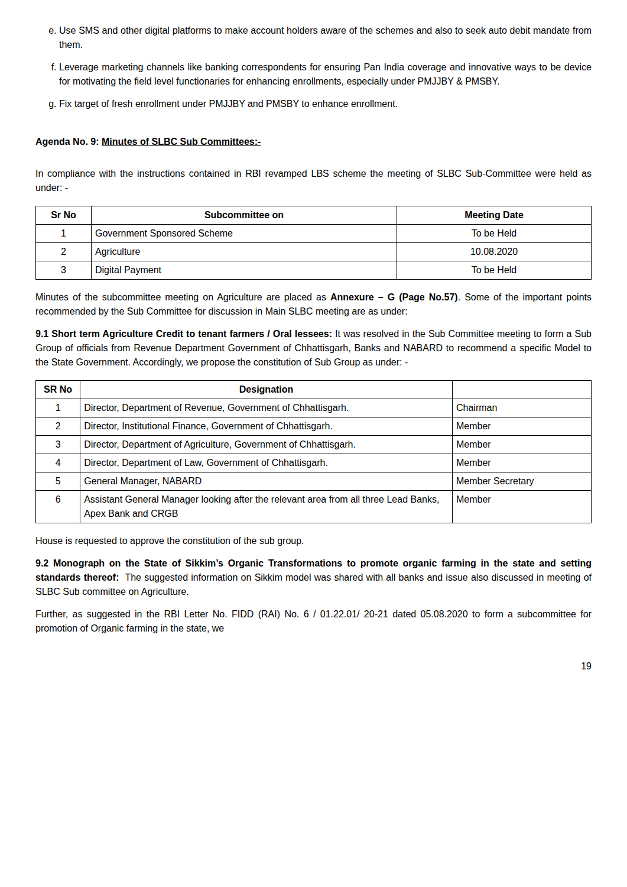Use SMS and other digital platforms to make account holders aware of the schemes and also to seek auto debit mandate from them.
Leverage marketing channels like banking correspondents for ensuring Pan India coverage and innovative ways to be device for motivating the field level functionaries for enhancing enrollments, especially under PMJJBY & PMSBY.
Fix target of fresh enrollment under PMJJBY and PMSBY to enhance enrollment.
Agenda No. 9: Minutes of SLBC Sub Committees:-
In compliance with the instructions contained in RBI revamped LBS scheme the meeting of SLBC Sub-Committee were held as under: -
| Sr No | Subcommittee on | Meeting Date |
| --- | --- | --- |
| 1 | Government Sponsored Scheme | To be Held |
| 2 | Agriculture | 10.08.2020 |
| 3 | Digital Payment | To be Held |
Minutes of the subcommittee meeting on Agriculture are placed as Annexure – G (Page No.57). Some of the important points recommended by the Sub Committee for discussion in Main SLBC meeting are as under:
9.1 Short term Agriculture Credit to tenant farmers / Oral lessees: It was resolved in the Sub Committee meeting to form a Sub Group of officials from Revenue Department Government of Chhattisgarh, Banks and NABARD to recommend a specific Model to the State Government. Accordingly, we propose the constitution of Sub Group as under: -
| SR No | Designation | |
| --- | --- | --- |
| 1 | Director, Department of Revenue, Government of Chhattisgarh. | Chairman |
| 2 | Director, Institutional Finance, Government of Chhattisgarh. | Member |
| 3 | Director, Department of Agriculture, Government of Chhattisgarh. | Member |
| 4 | Director, Department of Law, Government of Chhattisgarh. | Member |
| 5 | General Manager, NABARD | Member Secretary |
| 6 | Assistant General Manager looking after the relevant area from all three Lead Banks, Apex Bank and CRGB | Member |
House is requested to approve the constitution of the sub group.
9.2 Monograph on the State of Sikkim’s Organic Transformations to promote organic farming in the state and setting standards thereof: The suggested information on Sikkim model was shared with all banks and issue also discussed in meeting of SLBC Sub committee on Agriculture.
Further, as suggested in the RBI Letter No. FIDD (RAI) No. 6 / 01.22.01/ 20-21 dated 05.08.2020 to form a subcommittee for promotion of Organic farming in the state, we
19